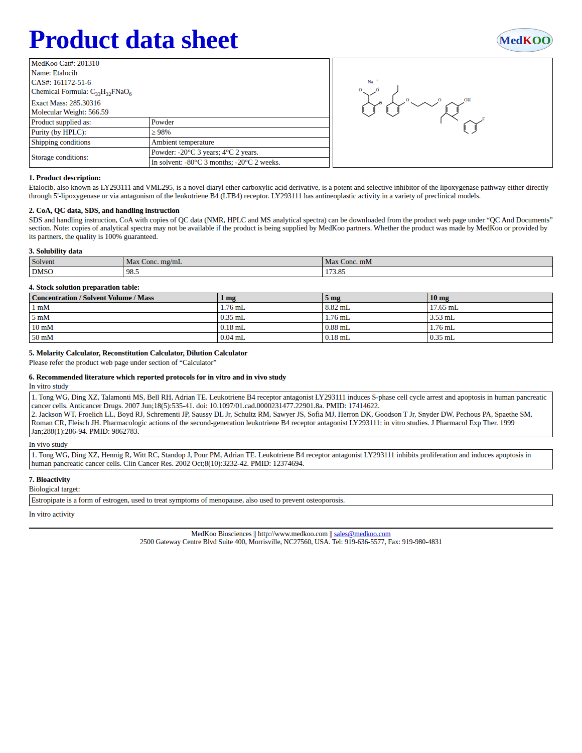Product data sheet
Med KOO
| / MedKoo Cat#: 201310 / / Name: Etalocib / / CAS#: 161172-51-6 / / Chemical Formula: C 33 H 32 FNaO 6 / / Exact Mass: 285.30316 / / Molecular Weight: 566.59 / / Product supplied as: / Powder / / Purity (by HPLC): / ≥ 98% / / Shipping conditions / Ambient temperature / / Storage conditions: / Powder: -20°C 3 years; 4°C 2 years. / / In solvent: -80°C 3 months; -20°C 2 weeks. / | O O - Na + O O O OH F |
1. Product description:
Etalocib, also known as LY293111 and VML295, is a novel diaryl ether carboxylic acid derivative, is a potent and selective inhibitor of the lipoxygenase pathway either directly through 5'-lipoxygenase or via antagonism of the leukotriene B4 (LTB4) receptor. LY293111 has antineoplastic activity in a variety of preclinical models.
2. CoA, QC data, SDS, and handling instruction
SDS and handling instruction, CoA with copies of QC data (NMR, HPLC and MS analytical spectra) can be downloaded from the product web page under “QC And Documents” section. Note: copies of analytical spectra may not be available if the product is being supplied by MedKoo partners. Whether the product was made by MedKoo or provided by its partners, the quality is 100% guaranteed.
3. Solubility data
| Solvent | Max Conc. mg/mL | Max Conc. mM |
| DMSO | 98.5 | 173.85 |
4. Stock solution preparation table:
| Concentration / Solvent Volume / Mass | 1 mg | 5 mg | 10 mg |
| --- | --- | --- | --- |
| 1 mM | 1.76 mL | 8.82 mL | 17.65 mL |
| 5 mM | 0.35 mL | 1.76 mL | 3.53 mL |
| 10 mM | 0.18 mL | 0.88 mL | 1.76 mL |
| 50 mM | 0.04 mL | 0.18 mL | 0.35 mL |
5. Molarity Calculator, Reconstitution Calculator, Dilution Calculator
Please refer the product web page under section of “Calculator”
6. Recommended literature which reported protocols for in vitro and in vivo study
In vitro study
| 1. Tong WG, Ding XZ, Talamonti MS, Bell RH, Adrian TE. Leukotriene B4 receptor antagonist LY293111 induces S-phase cell cycle arrest and apoptosis in human pancreatic cancer cells. Anticancer Drugs. 2007 Jun;18(5):535-41. doi: 10.1097/01.cad.0000231477.22901.8a. PMID: 17414622. 2. Jackson WT, Froelich LL, Boyd RJ, Schrementi JP, Saussy DL Jr, Schultz RM, Sawyer JS, Sofia MJ, Herron DK, Goodson T Jr, Snyder DW, Pechous PA, Spaethe SM, Roman CR, Fleisch JH. Pharmacologic actions of the second-generation leukotriene B4 receptor antagonist LY293111: in vitro studies. J Pharmacol Exp Ther. 1999 Jan;288(1):286-94. PMID: 9862783. |
In vivo study
| 1. Tong WG, Ding XZ, Hennig R, Witt RC, Standop J, Pour PM, Adrian TE. Leukotriene B4 receptor antagonist LY293111 inhibits proliferation and induces apoptosis in human pancreatic cancer cells. Clin Cancer Res. 2002 Oct;8(10):3232-42. PMID: 12374694. |
7. Bioactivity
Biological target:
| Estropipate is a form of estrogen, used to treat symptoms of menopause, also used to prevent osteoporosis. |
In vitro activity
MedKoo Biosciences || http://www.medkoo.com || sales@medkoo.com
2500 Gateway Centre Blvd Suite 400, Morrisville, NC27560, USA. Tel: 919-636-5577, Fax: 919-980-4831